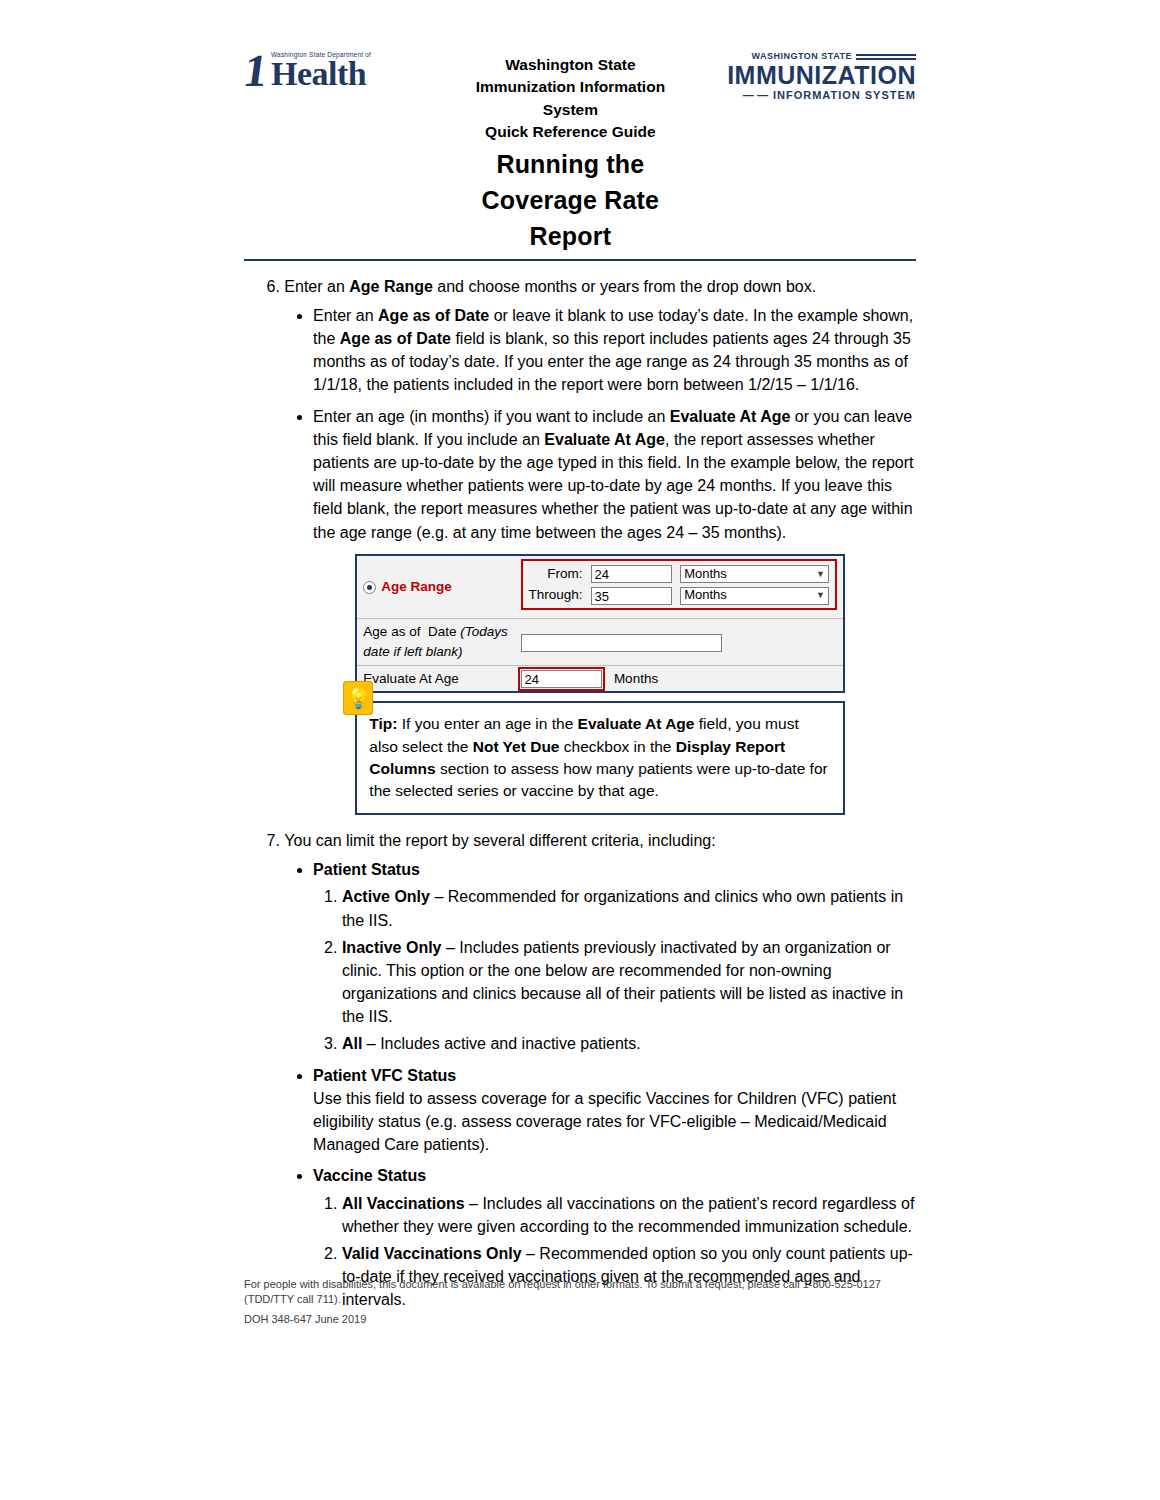1
Washington State Department of Health
Washington State Immunization Information System
Quick Reference Guide
Running the Coverage Rate Report
WASHINGTON STATE
IMMUNIZATION
— — INFORMATION SYSTEM
Enter an Age Range and choose months or years from the drop down box.
Enter an Age as of Date or leave it blank to use today’s date. In the example shown, the Age as of Date field is blank, so this report includes patients ages 24 through 35 months as of today’s date. If you enter the age range as 24 through 35 months as of 1/1/18, the patients included in the report were born between 1/2/15 – 1/1/16.
Enter an age (in months) if you want to include an Evaluate At Age or you can leave this field blank. If you include an Evaluate At Age, the report assesses whether patients are up-to-date by the age typed in this field. In the example below, the report will measure whether patients were up-to-date by age 24 months. If you leave this field blank, the report measures whether the patient was up-to-date at any age within the age range (e.g. at any time between the ages 24 – 35 months).
| Age Range | / From: / 24 / Months ▼ / / Through: / 35 / Months ▼ / |
| Age as of Date (Todays date if left blank) | |
| Evaluate At Age | 24 Months |
💡
Tip: If you enter an age in the Evaluate At Age field, you must also select the Not Yet Due checkbox in the Display Report Columns section to assess how many patients were up-to-date for the selected series or vaccine by that age.
You can limit the report by several different criteria, including:
Patient Status
Active Only – Recommended for organizations and clinics who own patients in the IIS.
Inactive Only – Includes patients previously inactivated by an organization or clinic. This option or the one below are recommended for non-owning organizations and clinics because all of their patients will be listed as inactive in the IIS.
All – Includes active and inactive patients.
Patient VFC Status
Use this field to assess coverage for a specific Vaccines for Children (VFC) patient eligibility status (e.g. assess coverage rates for VFC-eligible – Medicaid/Medicaid Managed Care patients).
Vaccine Status
All Vaccinations – Includes all vaccinations on the patient’s record regardless of whether they were given according to the recommended immunization schedule.
Valid Vaccinations Only – Recommended option so you only count patients up-to-date if they received vaccinations given at the recommended ages and intervals.
For people with disabilities, this document is available on request in other formats. To submit a request, please call 1-800-525-0127 (TDD/TTY call 711).
DOH 348-647 June 2019